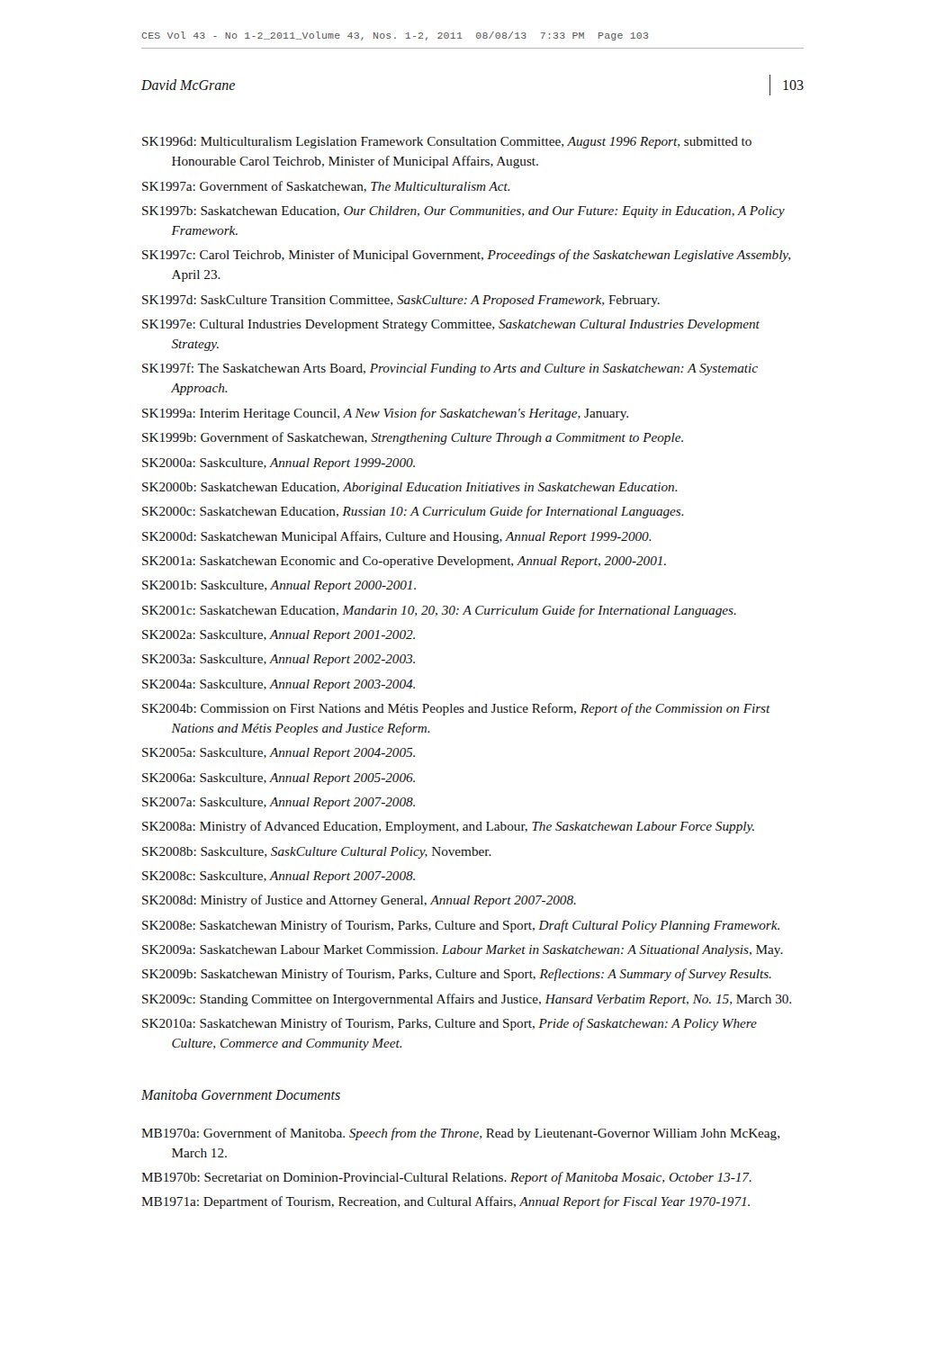CES Vol 43 - No 1-2_2011_Volume 43, Nos. 1-2, 2011 08/08/13 7:33 PM Page 103
David McGrane 103
SK1996d: Multiculturalism Legislation Framework Consultation Committee, August 1996 Report, submitted to Honourable Carol Teichrob, Minister of Municipal Affairs, August.
SK1997a: Government of Saskatchewan, The Multiculturalism Act.
SK1997b: Saskatchewan Education, Our Children, Our Communities, and Our Future: Equity in Education, A Policy Framework.
SK1997c: Carol Teichrob, Minister of Municipal Government, Proceedings of the Saskatchewan Legislative Assembly, April 23.
SK1997d: SaskCulture Transition Committee, SaskCulture: A Proposed Framework, February.
SK1997e: Cultural Industries Development Strategy Committee, Saskatchewan Cultural Industries Development Strategy.
SK1997f: The Saskatchewan Arts Board, Provincial Funding to Arts and Culture in Saskatchewan: A Systematic Approach.
SK1999a: Interim Heritage Council, A New Vision for Saskatchewan's Heritage, January.
SK1999b: Government of Saskatchewan, Strengthening Culture Through a Commitment to People.
SK2000a: Saskculture, Annual Report 1999-2000.
SK2000b: Saskatchewan Education, Aboriginal Education Initiatives in Saskatchewan Education.
SK2000c: Saskatchewan Education, Russian 10: A Curriculum Guide for International Languages.
SK2000d: Saskatchewan Municipal Affairs, Culture and Housing, Annual Report 1999-2000.
SK2001a: Saskatchewan Economic and Co-operative Development, Annual Report, 2000-2001.
SK2001b: Saskculture, Annual Report 2000-2001.
SK2001c: Saskatchewan Education, Mandarin 10, 20, 30: A Curriculum Guide for International Languages.
SK2002a: Saskculture, Annual Report 2001-2002.
SK2003a: Saskculture, Annual Report 2002-2003.
SK2004a: Saskculture, Annual Report 2003-2004.
SK2004b: Commission on First Nations and Métis Peoples and Justice Reform, Report of the Commission on First Nations and Métis Peoples and Justice Reform.
SK2005a: Saskculture, Annual Report 2004-2005.
SK2006a: Saskculture, Annual Report 2005-2006.
SK2007a: Saskculture, Annual Report 2007-2008.
SK2008a: Ministry of Advanced Education, Employment, and Labour, The Saskatchewan Labour Force Supply.
SK2008b: Saskculture, SaskCulture Cultural Policy, November.
SK2008c: Saskculture, Annual Report 2007-2008.
SK2008d: Ministry of Justice and Attorney General, Annual Report 2007-2008.
SK2008e: Saskatchewan Ministry of Tourism, Parks, Culture and Sport, Draft Cultural Policy Planning Framework.
SK2009a: Saskatchewan Labour Market Commission. Labour Market in Saskatchewan: A Situational Analysis, May.
SK2009b: Saskatchewan Ministry of Tourism, Parks, Culture and Sport, Reflections: A Summary of Survey Results.
SK2009c: Standing Committee on Intergovernmental Affairs and Justice, Hansard Verbatim Report, No. 15, March 30.
SK2010a: Saskatchewan Ministry of Tourism, Parks, Culture and Sport, Pride of Saskatchewan: A Policy Where Culture, Commerce and Community Meet.
Manitoba Government Documents
MB1970a: Government of Manitoba. Speech from the Throne, Read by Lieutenant-Governor William John McKeag, March 12.
MB1970b: Secretariat on Dominion-Provincial-Cultural Relations. Report of Manitoba Mosaic, October 13-17.
MB1971a: Department of Tourism, Recreation, and Cultural Affairs, Annual Report for Fiscal Year 1970-1971.